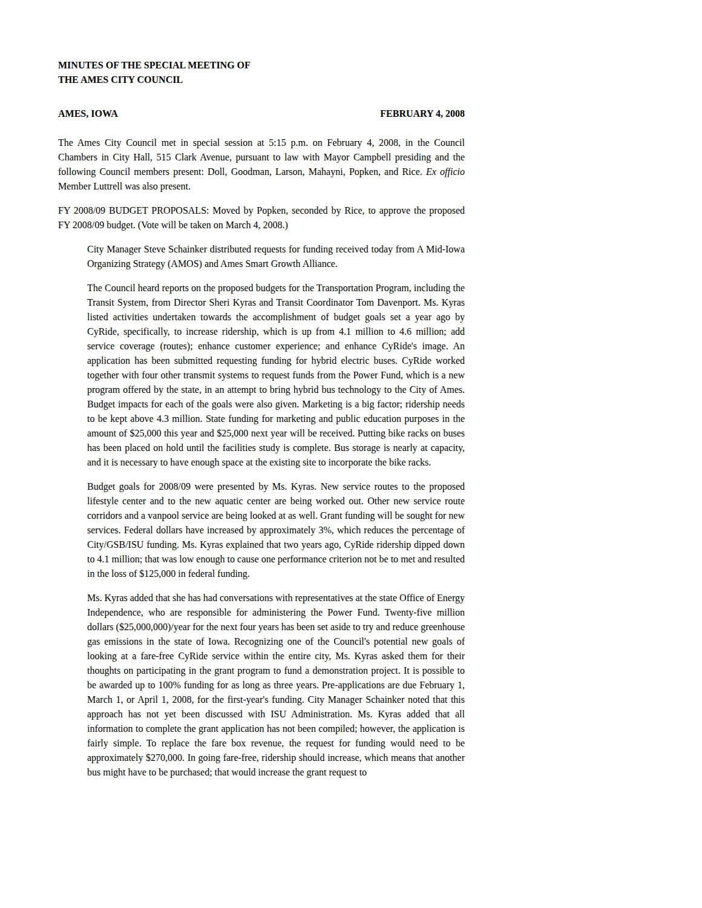MINUTES OF THE SPECIAL MEETING OF
THE AMES CITY COUNCIL
AMES, IOWA FEBRUARY 4, 2008
The Ames City Council met in special session at 5:15 p.m. on February 4, 2008, in the Council Chambers in City Hall, 515 Clark Avenue, pursuant to law with Mayor Campbell presiding and the following Council members present: Doll, Goodman, Larson, Mahayni, Popken, and Rice. Ex officio Member Luttrell was also present.
FY 2008/09 BUDGET PROPOSALS: Moved by Popken, seconded by Rice, to approve the proposed FY 2008/09 budget. (Vote will be taken on March 4, 2008.)
City Manager Steve Schainker distributed requests for funding received today from A Mid-Iowa Organizing Strategy (AMOS) and Ames Smart Growth Alliance.
The Council heard reports on the proposed budgets for the Transportation Program, including the Transit System, from Director Sheri Kyras and Transit Coordinator Tom Davenport. Ms. Kyras listed activities undertaken towards the accomplishment of budget goals set a year ago by CyRide, specifically, to increase ridership, which is up from 4.1 million to 4.6 million; add service coverage (routes); enhance customer experience; and enhance CyRide's image. An application has been submitted requesting funding for hybrid electric buses. CyRide worked together with four other transmit systems to request funds from the Power Fund, which is a new program offered by the state, in an attempt to bring hybrid bus technology to the City of Ames. Budget impacts for each of the goals were also given. Marketing is a big factor; ridership needs to be kept above 4.3 million. State funding for marketing and public education purposes in the amount of $25,000 this year and $25,000 next year will be received. Putting bike racks on buses has been placed on hold until the facilities study is complete. Bus storage is nearly at capacity, and it is necessary to have enough space at the existing site to incorporate the bike racks.
Budget goals for 2008/09 were presented by Ms. Kyras. New service routes to the proposed lifestyle center and to the new aquatic center are being worked out. Other new service route corridors and a vanpool service are being looked at as well. Grant funding will be sought for new services. Federal dollars have increased by approximately 3%, which reduces the percentage of City/GSB/ISU funding. Ms. Kyras explained that two years ago, CyRide ridership dipped down to 4.1 million; that was low enough to cause one performance criterion not be to met and resulted in the loss of $125,000 in federal funding.
Ms. Kyras added that she has had conversations with representatives at the state Office of Energy Independence, who are responsible for administering the Power Fund. Twenty-five million dollars ($25,000,000)/year for the next four years has been set aside to try and reduce greenhouse gas emissions in the state of Iowa. Recognizing one of the Council's potential new goals of looking at a fare-free CyRide service within the entire city, Ms. Kyras asked them for their thoughts on participating in the grant program to fund a demonstration project. It is possible to be awarded up to 100% funding for as long as three years. Pre-applications are due February 1, March 1, or April 1, 2008, for the first-year's funding. City Manager Schainker noted that this approach has not yet been discussed with ISU Administration. Ms. Kyras added that all information to complete the grant application has not been compiled; however, the application is fairly simple. To replace the fare box revenue, the request for funding would need to be approximately $270,000. In going fare-free, ridership should increase, which means that another bus might have to be purchased; that would increase the grant request to